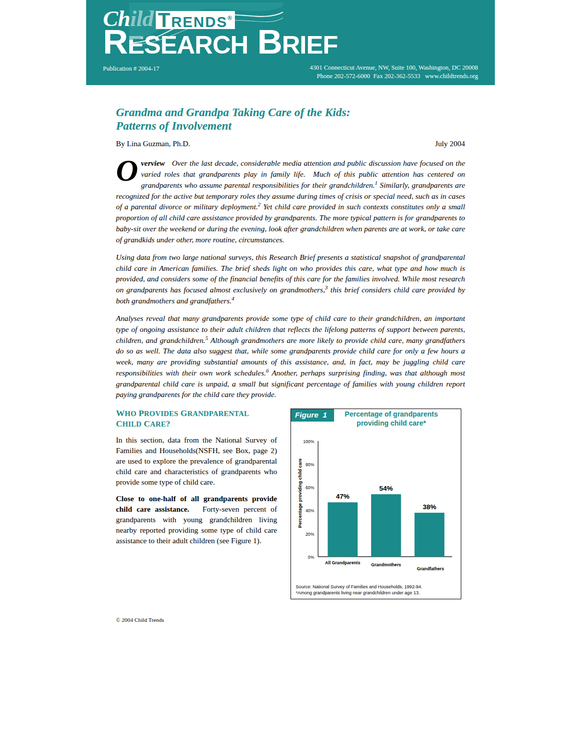Child TRENDS®
RESEARCH BRIEF
Publication # 2004-17
4301 Connecticut Avenue, NW, Suite 100, Washington, DC 20008
Phone 202-572-6000 Fax 202-362-5533 www.childtrends.org
Grandma and Grandpa Taking Care of the Kids:
Patterns of Involvement
By Lina Guzman, Ph.D. July 2004
Overview Over the last decade, considerable media attention and public discussion have focused on the varied roles that grandparents play in family life. Much of this public attention has centered on grandparents who assume parental responsibilities for their grandchildren.1 Similarly, grandparents are recognized for the active but temporary roles they assume during times of crisis or special need, such as in cases of a parental divorce or military deployment.2 Yet child care provided in such contexts constitutes only a small proportion of all child care assistance provided by grandparents. The more typical pattern is for grandparents to baby-sit over the weekend or during the evening, look after grandchildren when parents are at work, or take care of grandkids under other, more routine, circumstances.
Using data from two large national surveys, this Research Brief presents a statistical snapshot of grandparental child care in American families. The brief sheds light on who provides this care, what type and how much is provided, and considers some of the financial benefits of this care for the families involved. While most research on grandparents has focused almost exclusively on grandmothers,3 this brief considers child care provided by both grandmothers and grandfathers.4
Analyses reveal that many grandparents provide some type of child care to their grandchildren, an important type of ongoing assistance to their adult children that reflects the lifelong patterns of support between parents, children, and grandchildren.5 Although grandmothers are more likely to provide child care, many grandfathers do so as well. The data also suggest that, while some grandparents provide child care for only a few hours a week, many are providing substantial amounts of this assistance, and, in fact, may be juggling child care responsibilities with their own work schedules.6 Another, perhaps surprising finding, was that although most grandparental child care is unpaid, a small but significant percentage of families with young children report paying grandparents for the child care they provide.
WHO PROVIDES GRANDPARENTAL
CHILD CARE?
In this section, data from the National Survey of Families and Households(NSFH, see Box, page 2) are used to explore the prevalence of grandparental child care and characteristics of grandparents who provide some type of child care.
Close to one-half of all grandparents provide child care assistance. Forty-seven percent of grandparents with young grandchildren living nearby reported providing some type of child care assistance to their adult children (see Figure 1).
Figure 1
Percentage of grandparents
providing child care*
100% 80% 60% 40% 20% 0% Percentage providing child care 47% 54% 38% All Grandparents Grandmothers Grandfathers
Source: National Survey of Families and Households, 1992-94.
*Among grandparents living near grandchildren under age 13.
© 2004 Child Trends